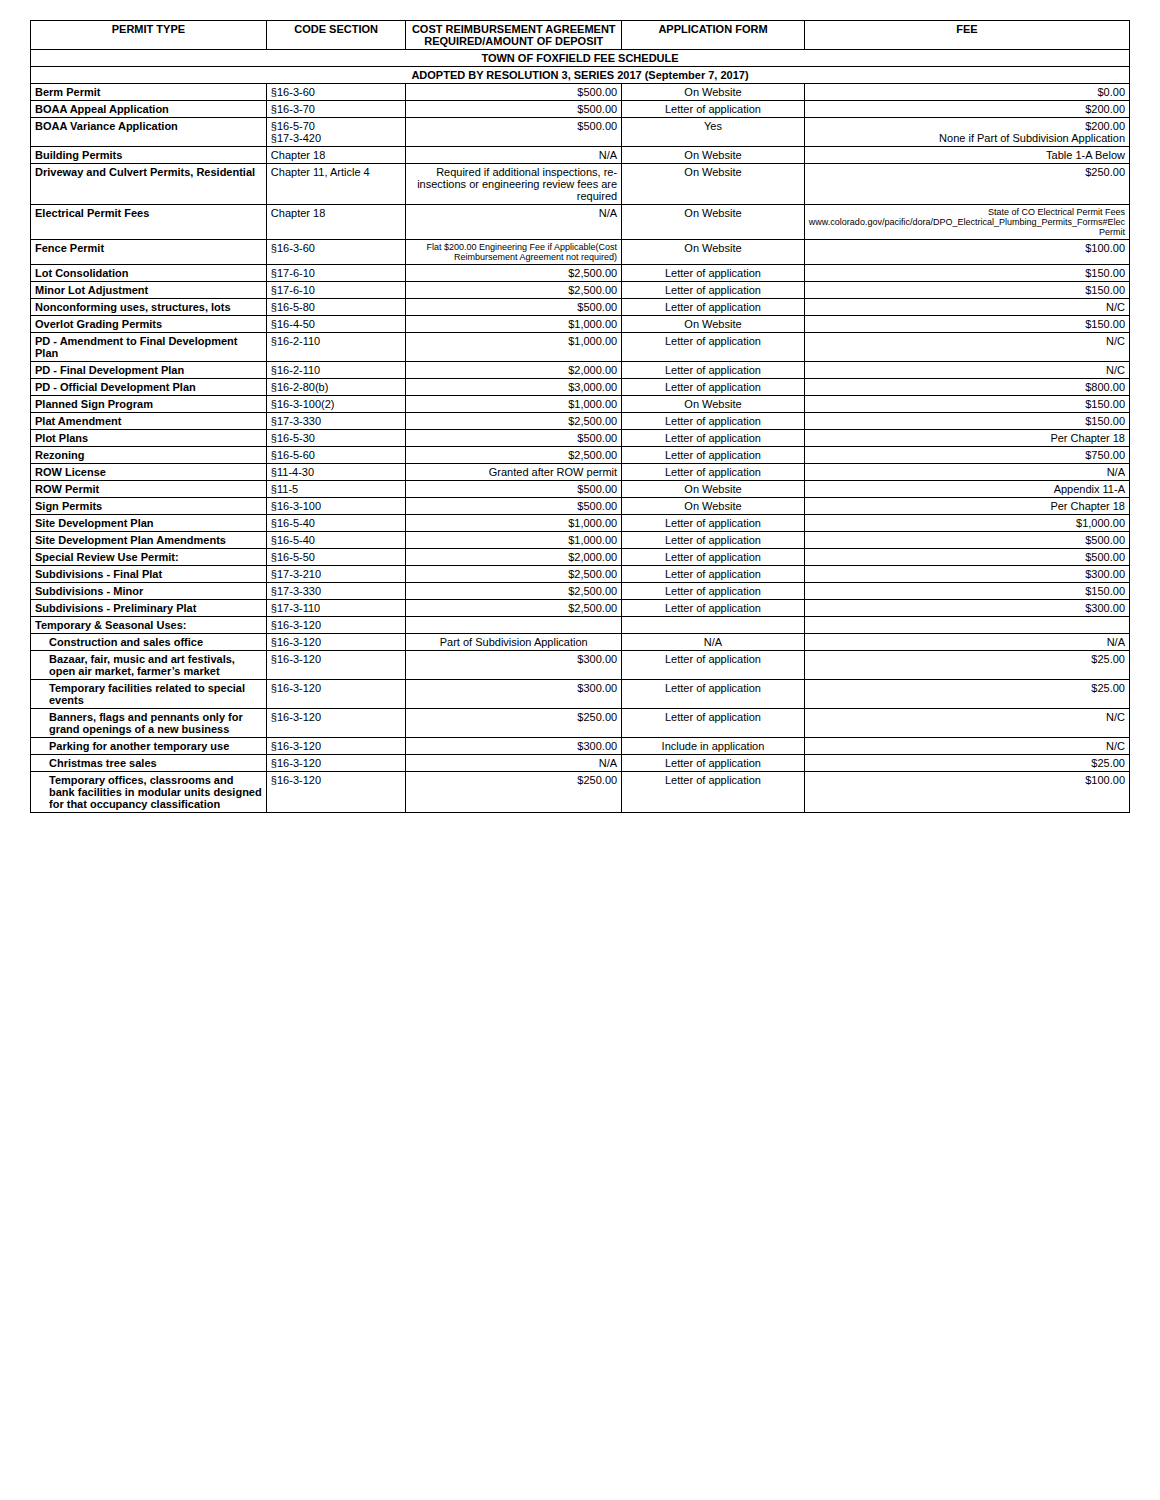| TOWN OF FOXFIELD FEE SCHEDULE |
| ADOPTED BY RESOLUTION 3, SERIES 2017 (September 7, 2017) |
| PERMIT TYPE | CODE SECTION | COST REIMBURSEMENT AGREEMENT REQUIRED/AMOUNT OF DEPOSIT | APPLICATION FORM | FEE |
| Berm Permit | §16-3-60 | $500.00 | On Website | $0.00 |
| BOAA Appeal Application | §16-3-70 | $500.00 | Letter of application | $200.00 |
| BOAA Variance Application | §16-5-70 §17-3-420 | $500.00 | Yes | $200.00 None if Part of Subdivision Application |
| Building Permits | Chapter 18 | N/A | On Website | Table 1-A Below |
| Driveway and Culvert Permits, Residential | Chapter 11, Article 4 | Required if additional inspections, re-insections or engineering review fees are required | On Website | $250.00 |
| Electrical Permit Fees | Chapter 18 | N/A | On Website | State of CO Electrical Permit Fees www.colorado.gov/pacific/dora/DPO_Electrical_Plumbing_Permits_Forms#Elec Permit |
| Fence Permit | §16-3-60 | Flat $200.00 Engineering Fee if Applicable(Cost Reimbursement Agreement not required) | On Website | $100.00 |
| Lot Consolidation | §17-6-10 | $2,500.00 | Letter of application | $150.00 |
| Minor Lot Adjustment | §17-6-10 | $2,500.00 | Letter of application | $150.00 |
| Nonconforming uses, structures, lots | §16-5-80 | $500.00 | Letter of application | N/C |
| Overlot Grading Permits | §16-4-50 | $1,000.00 | On Website | $150.00 |
| PD - Amendment to Final Development Plan | §16-2-110 | $1,000.00 | Letter of application | N/C |
| PD - Final Development Plan | §16-2-110 | $2,000.00 | Letter of application | N/C |
| PD - Official Development Plan | §16-2-80(b) | $3,000.00 | Letter of application | $800.00 |
| Planned Sign Program | §16-3-100(2) | $1,000.00 | On Website | $150.00 |
| Plat Amendment | §17-3-330 | $2,500.00 | Letter of application | $150.00 |
| Plot Plans | §16-5-30 | $500.00 | Letter of application | Per Chapter 18 |
| Rezoning | §16-5-60 | $2,500.00 | Letter of application | $750.00 |
| ROW License | §11-4-30 | Granted after ROW permit | Letter of application | N/A |
| ROW Permit | §11-5 | $500.00 | On Website | Appendix 11-A |
| Sign Permits | §16-3-100 | $500.00 | On Website | Per Chapter 18 |
| Site Development Plan | §16-5-40 | $1,000.00 | Letter of application | $1,000.00 |
| Site Development Plan Amendments | §16-5-40 | $1,000.00 | Letter of application | $500.00 |
| Special Review Use Permit: | §16-5-50 | $2,000.00 | Letter of application | $500.00 |
| Subdivisions - Final Plat | §17-3-210 | $2,500.00 | Letter of application | $300.00 |
| Subdivisions - Minor | §17-3-330 | $2,500.00 | Letter of application | $150.00 |
| Subdivisions - Preliminary Plat | §17-3-110 | $2,500.00 | Letter of application | $300.00 |
| Temporary & Seasonal Uses: | §16-3-120 | | | |
| Construction and sales office | §16-3-120 | Part of Subdivision Application | N/A | N/A |
| Bazaar, fair, music and art festivals, open air market, farmer’s market | §16-3-120 | $300.00 | Letter of application | $25.00 |
| Temporary facilities related to special events | §16-3-120 | $300.00 | Letter of application | $25.00 |
| Banners, flags and pennants only for grand openings of a new business | §16-3-120 | $250.00 | Letter of application | N/C |
| Parking for another temporary use | §16-3-120 | $300.00 | Include in application | N/C |
| Christmas tree sales | §16-3-120 | N/A | Letter of application | $25.00 |
| Temporary offices, classrooms and bank facilities in modular units designed for that occupancy classification | §16-3-120 | $250.00 | Letter of application | $100.00 |